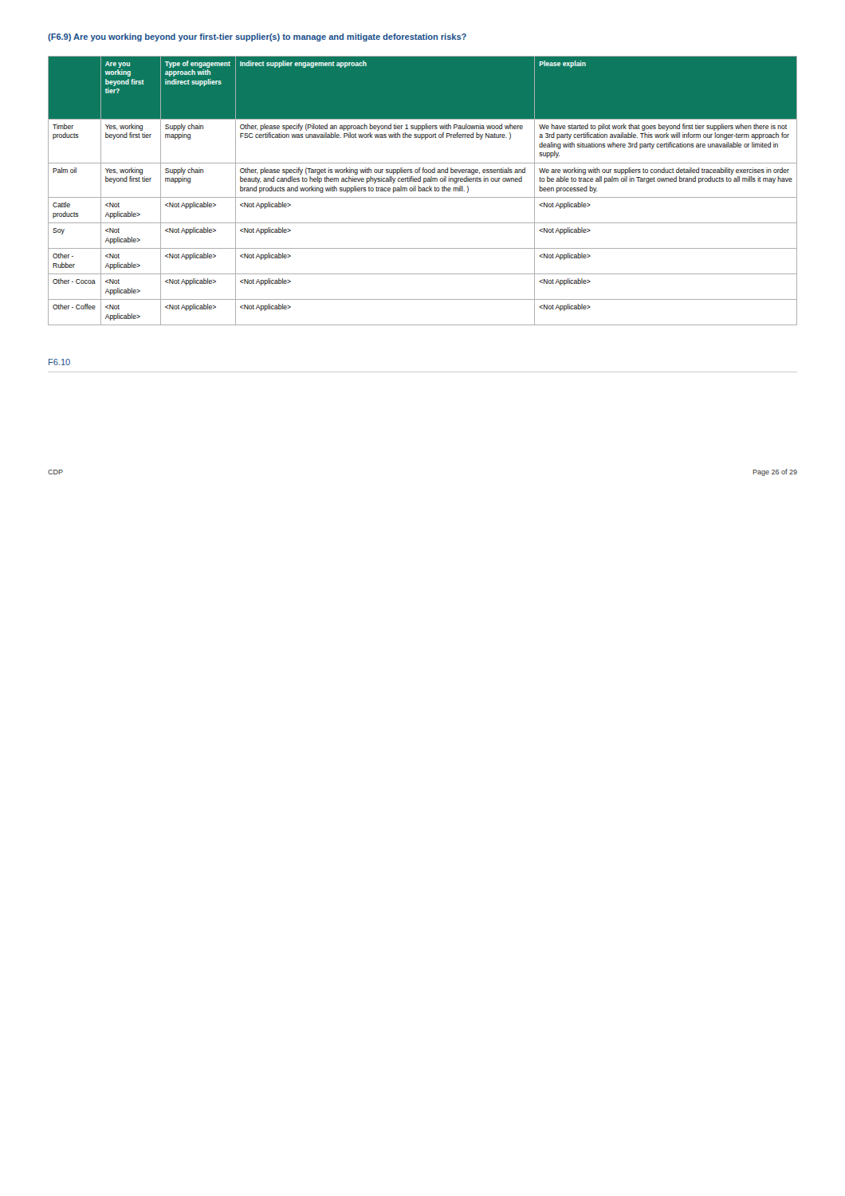(F6.9) Are you working beyond your first-tier supplier(s) to manage and mitigate deforestation risks?
| | Are you working beyond first tier? | Type of engagement approach with indirect suppliers | Indirect supplier engagement approach | Please explain |
| --- | --- | --- | --- | --- |
| Timber products | Yes, working beyond first tier | Supply chain mapping | Other, please specify (Piloted an approach beyond tier 1 suppliers with Paulownia wood where FSC certification was unavailable. Pilot work was with the support of Preferred by Nature. ) | We have started to pilot work that goes beyond first tier suppliers when there is not a 3rd party certification available. This work will inform our longer-term approach for dealing with situations where 3rd party certifications are unavailable or limited in supply. |
| Palm oil | Yes, working beyond first tier | Supply chain mapping | Other, please specify (Target is working with our suppliers of food and beverage, essentials and beauty, and candles to help them achieve physically certified palm oil ingredients in our owned brand products and working with suppliers to trace palm oil back to the mill. ) | We are working with our suppliers to conduct detailed traceability exercises in order to be able to trace all palm oil in Target owned brand products to all mills it may have been processed by. |
| Cattle products | <Not Applicable> | <Not Applicable> | <Not Applicable> | <Not Applicable> |
| Soy | <Not Applicable> | <Not Applicable> | <Not Applicable> | <Not Applicable> |
| Other - Rubber | <Not Applicable> | <Not Applicable> | <Not Applicable> | <Not Applicable> |
| Other - Cocoa | <Not Applicable> | <Not Applicable> | <Not Applicable> | <Not Applicable> |
| Other - Coffee | <Not Applicable> | <Not Applicable> | <Not Applicable> | <Not Applicable> |
F6.10
CDP
Page 26 of 29